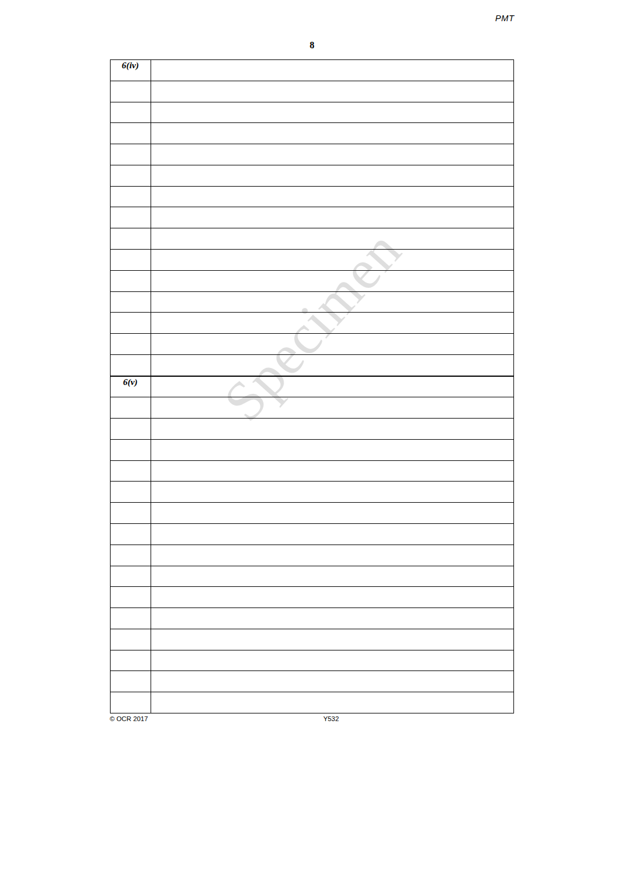PMT
8
Specimen
| 6(iv) | |
| 6(v) | |
© OCR 2017
Y532